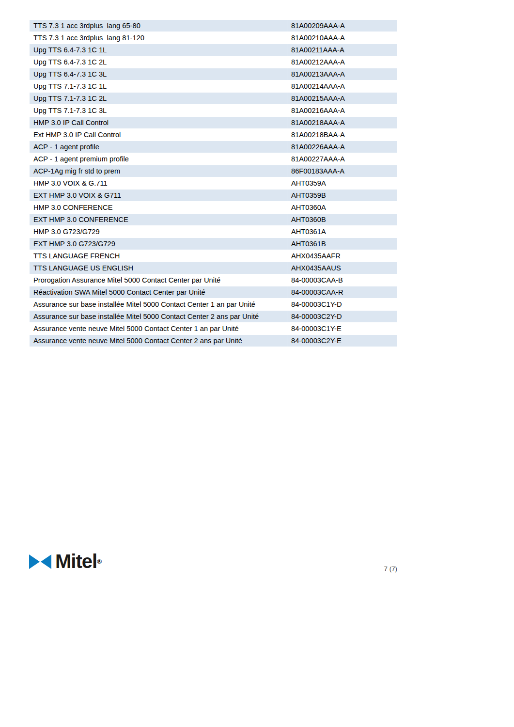| TTS 7.3 1 acc 3rdplus lang 65-80 | 81A00209AAA-A |
| TTS 7.3 1 acc 3rdplus lang 81-120 | 81A00210AAA-A |
| Upg TTS 6.4-7.3 1C 1L | 81A00211AAA-A |
| Upg TTS 6.4-7.3 1C 2L | 81A00212AAA-A |
| Upg TTS 6.4-7.3 1C 3L | 81A00213AAA-A |
| Upg TTS 7.1-7.3 1C 1L | 81A00214AAA-A |
| Upg TTS 7.1-7.3 1C 2L | 81A00215AAA-A |
| Upg TTS 7.1-7.3 1C 3L | 81A00216AAA-A |
| HMP 3.0 IP Call Control | 81A00218AAA-A |
| Ext HMP 3.0 IP Call Control | 81A00218BAA-A |
| ACP - 1 agent profile | 81A00226AAA-A |
| ACP - 1 agent premium profile | 81A00227AAA-A |
| ACP-1Ag mig fr std to prem | 86F00183AAA-A |
| HMP 3.0 VOIX & G.711 | AHT0359A |
| EXT HMP 3.0 VOIX & G711 | AHT0359B |
| HMP 3.0 CONFERENCE | AHT0360A |
| EXT HMP 3.0 CONFERENCE | AHT0360B |
| HMP 3.0 G723/G729 | AHT0361A |
| EXT HMP 3.0 G723/G729 | AHT0361B |
| TTS LANGUAGE FRENCH | AHX0435AAFR |
| TTS LANGUAGE US ENGLISH | AHX0435AAUS |
| Prorogation Assurance Mitel 5000 Contact Center par Unité | 84-00003CAA-B |
| Réactivation SWA Mitel 5000 Contact Center par Unité | 84-00003CAA-R |
| Assurance sur base installée Mitel 5000 Contact Center 1 an par Unité | 84-00003C1Y-D |
| Assurance sur base installée Mitel 5000 Contact Center 2 ans par Unité | 84-00003C2Y-D |
| Assurance vente neuve Mitel 5000 Contact Center 1 an par Unité | 84-00003C1Y-E |
| Assurance vente neuve Mitel 5000 Contact Center 2 ans par Unité | 84-00003C2Y-E |
Mitel®
7 (7)